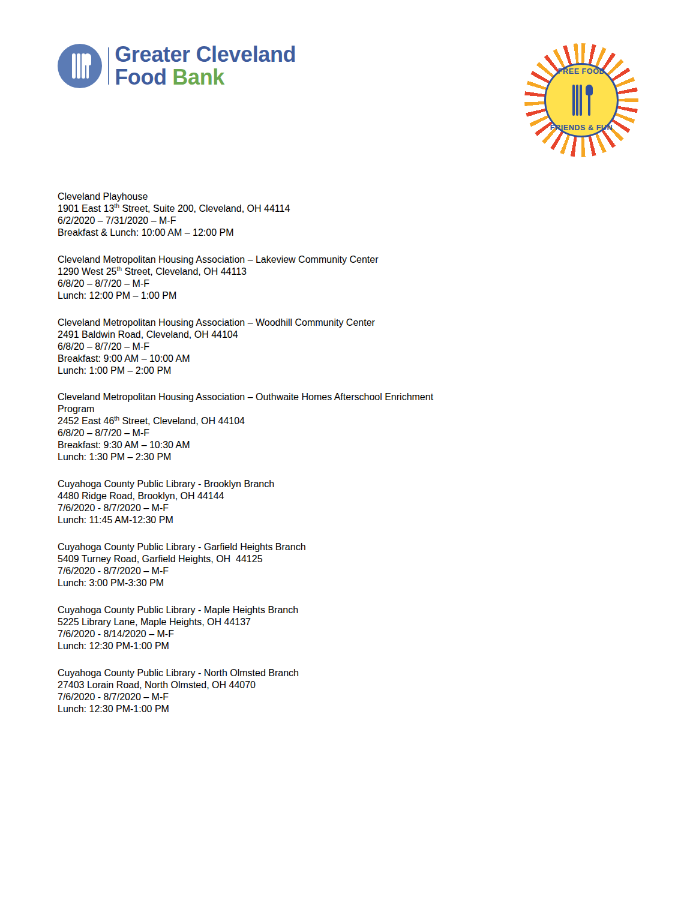Greater Cleveland Food Bank
FREE FOOD FRIENDS & FUN
Cleveland Playhouse
1901 East 13th Street, Suite 200, Cleveland, OH 44114
6/2/2020 – 7/31/2020 – M-F
Breakfast & Lunch: 10:00 AM – 12:00 PM
Cleveland Metropolitan Housing Association – Lakeview Community Center
1290 West 25th Street, Cleveland, OH 44113
6/8/20 – 8/7/20 – M-F
Lunch: 12:00 PM – 1:00 PM
Cleveland Metropolitan Housing Association – Woodhill Community Center
2491 Baldwin Road, Cleveland, OH 44104
6/8/20 – 8/7/20 – M-F
Breakfast: 9:00 AM – 10:00 AM
Lunch: 1:00 PM – 2:00 PM
Cleveland Metropolitan Housing Association – Outhwaite Homes Afterschool Enrichment Program
2452 East 46th Street, Cleveland, OH 44104
6/8/20 – 8/7/20 – M-F
Breakfast: 9:30 AM – 10:30 AM
Lunch: 1:30 PM – 2:30 PM
Cuyahoga County Public Library - Brooklyn Branch
4480 Ridge Road, Brooklyn, OH 44144
7/6/2020 - 8/7/2020 – M-F
Lunch: 11:45 AM-12:30 PM
Cuyahoga County Public Library - Garfield Heights Branch
5409 Turney Road, Garfield Heights, OH 44125
7/6/2020 - 8/7/2020 – M-F
Lunch: 3:00 PM-3:30 PM
Cuyahoga County Public Library - Maple Heights Branch
5225 Library Lane, Maple Heights, OH 44137
7/6/2020 - 8/14/2020 – M-F
Lunch: 12:30 PM-1:00 PM
Cuyahoga County Public Library - North Olmsted Branch
27403 Lorain Road, North Olmsted, OH 44070
7/6/2020 - 8/7/2020 – M-F
Lunch: 12:30 PM-1:00 PM